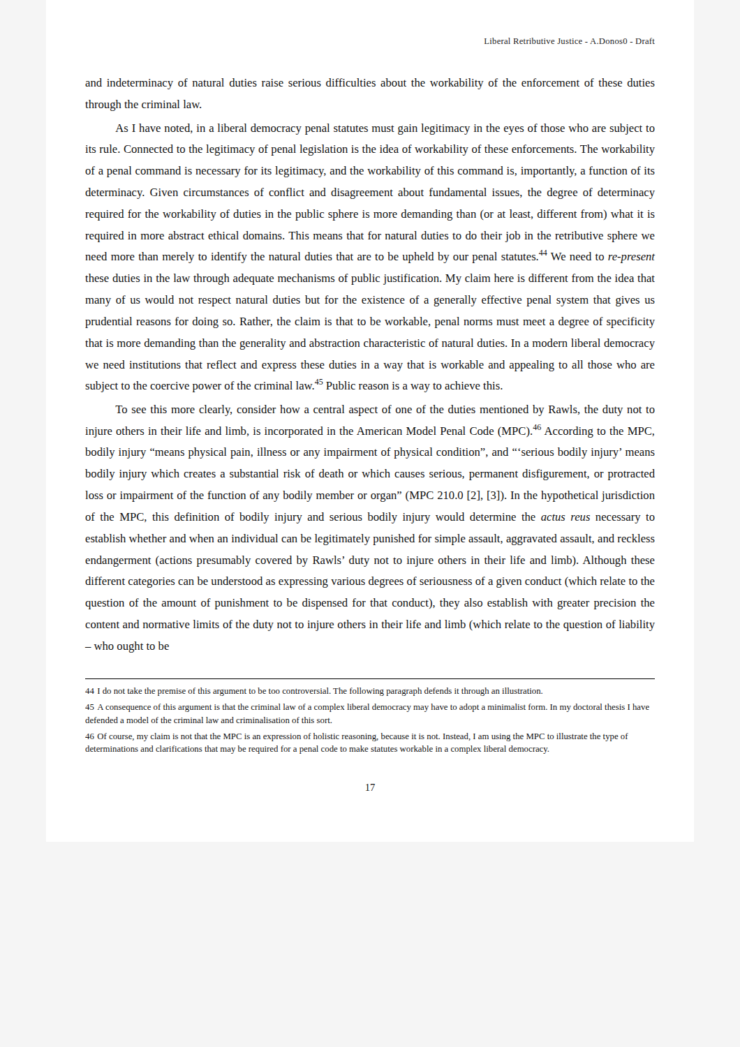Liberal Retributive Justice - A.Donos0 - Draft
and indeterminacy of natural duties raise serious difficulties about the workability of the enforcement of these duties through the criminal law.
As I have noted, in a liberal democracy penal statutes must gain legitimacy in the eyes of those who are subject to its rule. Connected to the legitimacy of penal legislation is the idea of workability of these enforcements. The workability of a penal command is necessary for its legitimacy, and the workability of this command is, importantly, a function of its determinacy. Given circumstances of conflict and disagreement about fundamental issues, the degree of determinacy required for the workability of duties in the public sphere is more demanding than (or at least, different from) what it is required in more abstract ethical domains. This means that for natural duties to do their job in the retributive sphere we need more than merely to identify the natural duties that are to be upheld by our penal statutes.44 We need to re-present these duties in the law through adequate mechanisms of public justification. My claim here is different from the idea that many of us would not respect natural duties but for the existence of a generally effective penal system that gives us prudential reasons for doing so. Rather, the claim is that to be workable, penal norms must meet a degree of specificity that is more demanding than the generality and abstraction characteristic of natural duties. In a modern liberal democracy we need institutions that reflect and express these duties in a way that is workable and appealing to all those who are subject to the coercive power of the criminal law.45 Public reason is a way to achieve this.
To see this more clearly, consider how a central aspect of one of the duties mentioned by Rawls, the duty not to injure others in their life and limb, is incorporated in the American Model Penal Code (MPC).46 According to the MPC, bodily injury “means physical pain, illness or any impairment of physical condition”, and “‘serious bodily injury’ means bodily injury which creates a substantial risk of death or which causes serious, permanent disfigurement, or protracted loss or impairment of the function of any bodily member or organ” (MPC 210.0 [2], [3]). In the hypothetical jurisdiction of the MPC, this definition of bodily injury and serious bodily injury would determine the actus reus necessary to establish whether and when an individual can be legitimately punished for simple assault, aggravated assault, and reckless endangerment (actions presumably covered by Rawls’ duty not to injure others in their life and limb). Although these different categories can be understood as expressing various degrees of seriousness of a given conduct (which relate to the question of the amount of punishment to be dispensed for that conduct), they also establish with greater precision the content and normative limits of the duty not to injure others in their life and limb (which relate to the question of liability – who ought to be
44 I do not take the premise of this argument to be too controversial. The following paragraph defends it through an illustration.
45 A consequence of this argument is that the criminal law of a complex liberal democracy may have to adopt a minimalist form. In my doctoral thesis I have defended a model of the criminal law and criminalisation of this sort.
46 Of course, my claim is not that the MPC is an expression of holistic reasoning, because it is not. Instead, I am using the MPC to illustrate the type of determinations and clarifications that may be required for a penal code to make statutes workable in a complex liberal democracy.
17